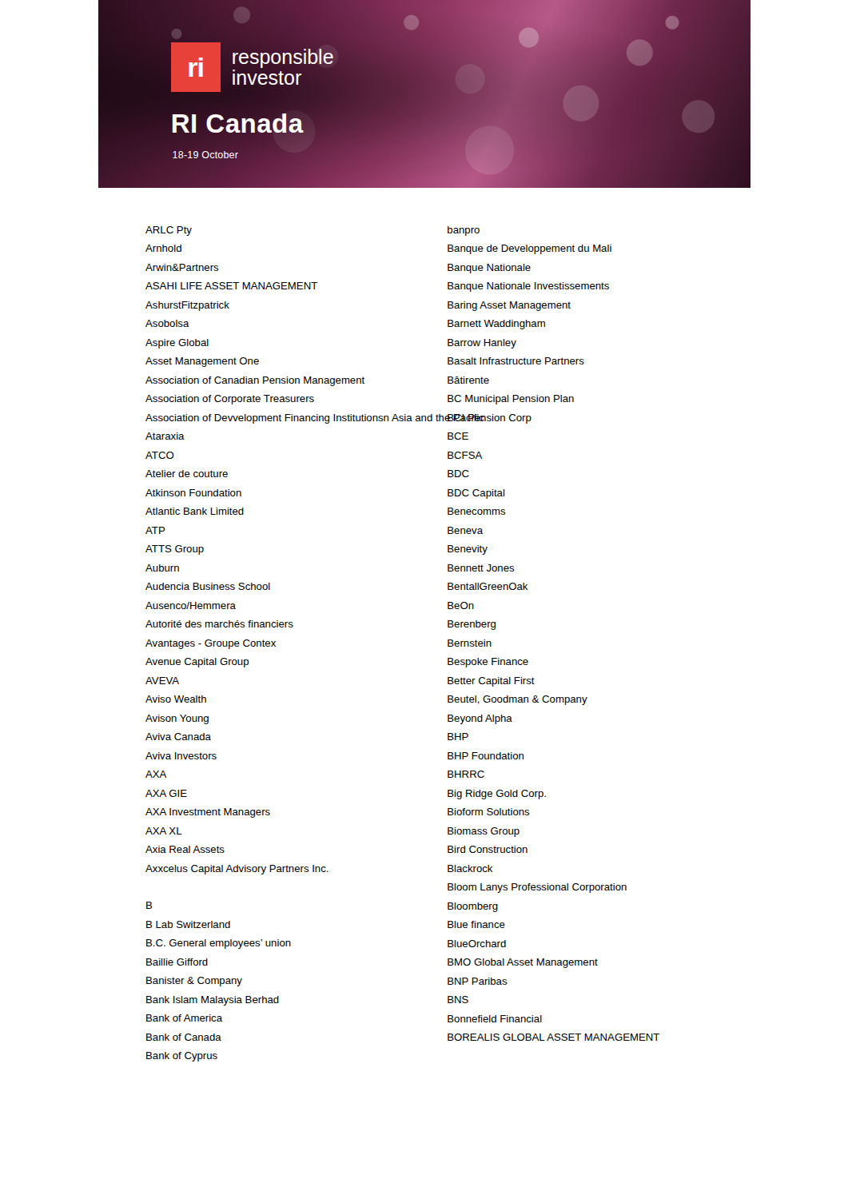ri
responsible
investor
RI Canada
18-19 October
ARLC Pty
Arnhold
Arwin&Partners
ASAHI LIFE ASSET MANAGEMENT
AshurstFitzpatrick
Asobolsa
Aspire Global
Asset Management One
Association of Canadian Pension Management
Association of Corporate Treasurers
Association of Devvelopment Financing Institutionsn Asia and the Pacific
Ataraxia
ATCO
Atelier de couture
Atkinson Foundation
Atlantic Bank Limited
ATP
ATTS Group
Auburn
Audencia Business School
Ausenco/Hemmera
Autorité des marchés financiers
Avantages - Groupe Contex
Avenue Capital Group
AVEVA
Aviso Wealth
Avison Young
Aviva Canada
Aviva Investors
AXA
AXA GIE
AXA Investment Managers
AXA XL
Axia Real Assets
Axxcelus Capital Advisory Partners Inc.
B
B Lab Switzerland
B.C. General employees’ union
Baillie Gifford
Banister & Company
Bank Islam Malaysia Berhad
Bank of America
Bank of Canada
Bank of Cyprus
banpro
Banque de Developpement du Mali
Banque Nationale
Banque Nationale Investissements
Baring Asset Management
Barnett Waddingham
Barrow Hanley
Basalt Infrastructure Partners
Bâtirente
BC Municipal Pension Plan
BCI Pension Corp
BCE
BCFSA
BDC
BDC Capital
Benecomms
Beneva
Benevity
Bennett Jones
BentallGreenOak
BeOn
Berenberg
Bernstein
Bespoke Finance
Better Capital First
Beutel, Goodman & Company
Beyond Alpha
BHP
BHP Foundation
BHRRC
Big Ridge Gold Corp.
Bioform Solutions
Biomass Group
Bird Construction
Blackrock
Bloom Lanys Professional Corporation
Bloomberg
Blue finance
BlueOrchard
BMO Global Asset Management
BNP Paribas
BNS
Bonnefield Financial
BOREALIS GLOBAL ASSET MANAGEMENT